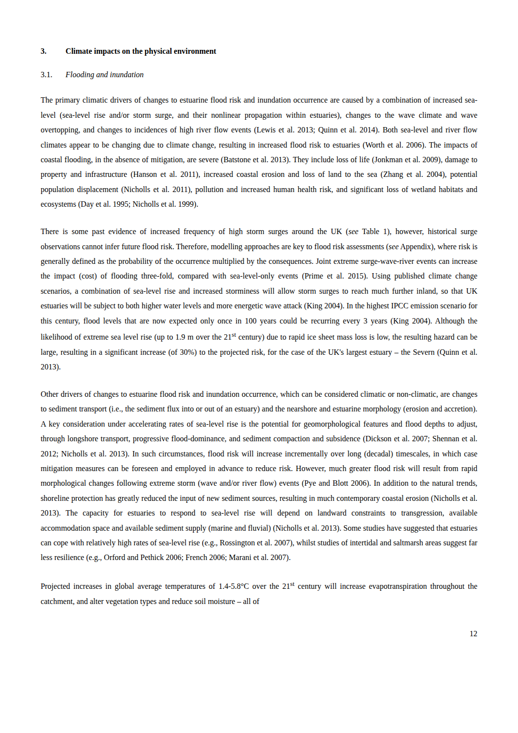3. Climate impacts on the physical environment
3.1. Flooding and inundation
The primary climatic drivers of changes to estuarine flood risk and inundation occurrence are caused by a combination of increased sea-level (sea-level rise and/or storm surge, and their nonlinear propagation within estuaries), changes to the wave climate and wave overtopping, and changes to incidences of high river flow events (Lewis et al. 2013; Quinn et al. 2014). Both sea-level and river flow climates appear to be changing due to climate change, resulting in increased flood risk to estuaries (Worth et al. 2006). The impacts of coastal flooding, in the absence of mitigation, are severe (Batstone et al. 2013). They include loss of life (Jonkman et al. 2009), damage to property and infrastructure (Hanson et al. 2011), increased coastal erosion and loss of land to the sea (Zhang et al. 2004), potential population displacement (Nicholls et al. 2011), pollution and increased human health risk, and significant loss of wetland habitats and ecosystems (Day et al. 1995; Nicholls et al. 1999).
There is some past evidence of increased frequency of high storm surges around the UK (see Table 1), however, historical surge observations cannot infer future flood risk. Therefore, modelling approaches are key to flood risk assessments (see Appendix), where risk is generally defined as the probability of the occurrence multiplied by the consequences. Joint extreme surge-wave-river events can increase the impact (cost) of flooding three-fold, compared with sea-level-only events (Prime et al. 2015). Using published climate change scenarios, a combination of sea-level rise and increased storminess will allow storm surges to reach much further inland, so that UK estuaries will be subject to both higher water levels and more energetic wave attack (King 2004). In the highest IPCC emission scenario for this century, flood levels that are now expected only once in 100 years could be recurring every 3 years (King 2004). Although the likelihood of extreme sea level rise (up to 1.9 m over the 21st century) due to rapid ice sheet mass loss is low, the resulting hazard can be large, resulting in a significant increase (of 30%) to the projected risk, for the case of the UK's largest estuary – the Severn (Quinn et al. 2013).
Other drivers of changes to estuarine flood risk and inundation occurrence, which can be considered climatic or non-climatic, are changes to sediment transport (i.e., the sediment flux into or out of an estuary) and the nearshore and estuarine morphology (erosion and accretion). A key consideration under accelerating rates of sea-level rise is the potential for geomorphological features and flood depths to adjust, through longshore transport, progressive flood-dominance, and sediment compaction and subsidence (Dickson et al. 2007; Shennan et al. 2012; Nicholls et al. 2013). In such circumstances, flood risk will increase incrementally over long (decadal) timescales, in which case mitigation measures can be foreseen and employed in advance to reduce risk. However, much greater flood risk will result from rapid morphological changes following extreme storm (wave and/or river flow) events (Pye and Blott 2006). In addition to the natural trends, shoreline protection has greatly reduced the input of new sediment sources, resulting in much contemporary coastal erosion (Nicholls et al. 2013). The capacity for estuaries to respond to sea-level rise will depend on landward constraints to transgression, available accommodation space and available sediment supply (marine and fluvial) (Nicholls et al. 2013). Some studies have suggested that estuaries can cope with relatively high rates of sea-level rise (e.g., Rossington et al. 2007), whilst studies of intertidal and saltmarsh areas suggest far less resilience (e.g., Orford and Pethick 2006; French 2006; Marani et al. 2007).
Projected increases in global average temperatures of 1.4-5.8°C over the 21st century will increase evapotranspiration throughout the catchment, and alter vegetation types and reduce soil moisture – all of
12